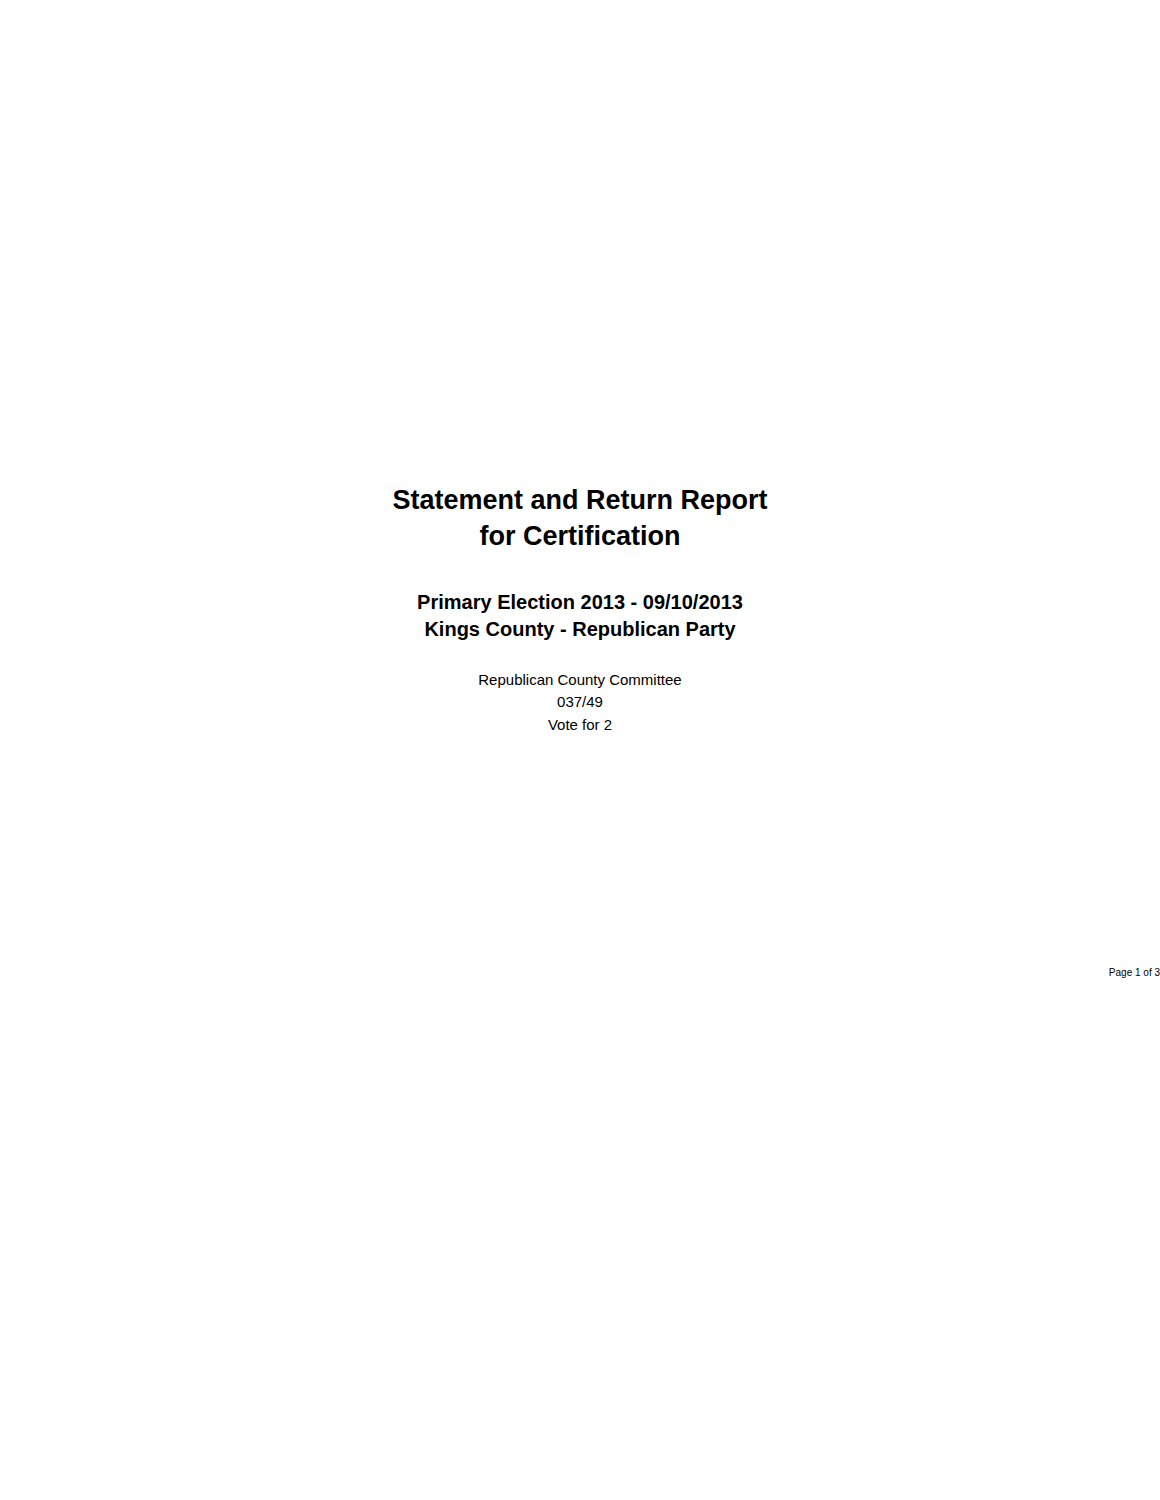Statement and Return Report
for Certification
Primary Election 2013 - 09/10/2013
Kings County - Republican Party
Republican County Committee
037/49
Vote for 2
Page 1 of 3